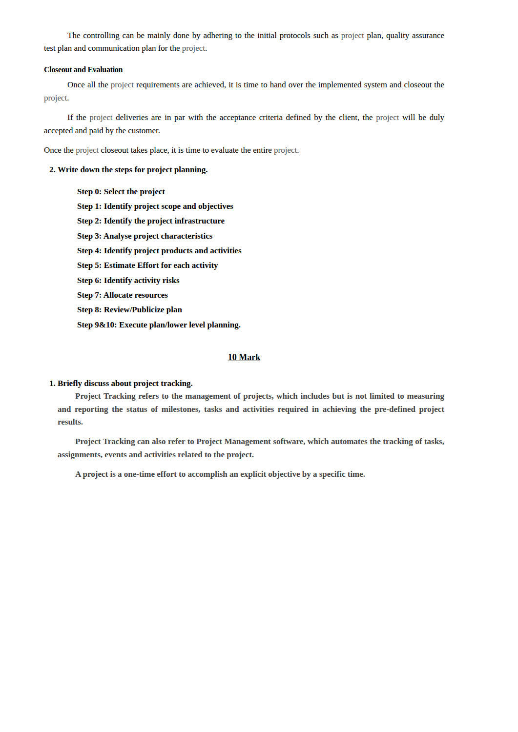The controlling can be mainly done by adhering to the initial protocols such as project plan, quality assurance test plan and communication plan for the project.
Closeout and Evaluation
Once all the project requirements are achieved, it is time to hand over the implemented system and closeout the project.
If the project deliveries are in par with the acceptance criteria defined by the client, the project will be duly accepted and paid by the customer.
Once the project closeout takes place, it is time to evaluate the entire project.
Write down the steps for project planning.
Step 0: Select the project
Step 1: Identify project scope and objectives
Step 2: Identify the project infrastructure
Step 3: Analyse project characteristics
Step 4: Identify project products and activities
Step 5: Estimate Effort for each activity
Step 6: Identify activity risks
Step 7: Allocate resources
Step 8: Review/Publicize plan
Step 9&10: Execute plan/lower level planning.
10 Mark
Briefly discuss about project tracking.
Project Tracking refers to the management of projects, which includes but is not limited to measuring and reporting the status of milestones, tasks and activities required in achieving the pre-defined project results.
Project Tracking can also refer to Project Management software, which automates the tracking of tasks, assignments, events and activities related to the project.
A project is a one-time effort to accomplish an explicit objective by a specific time.